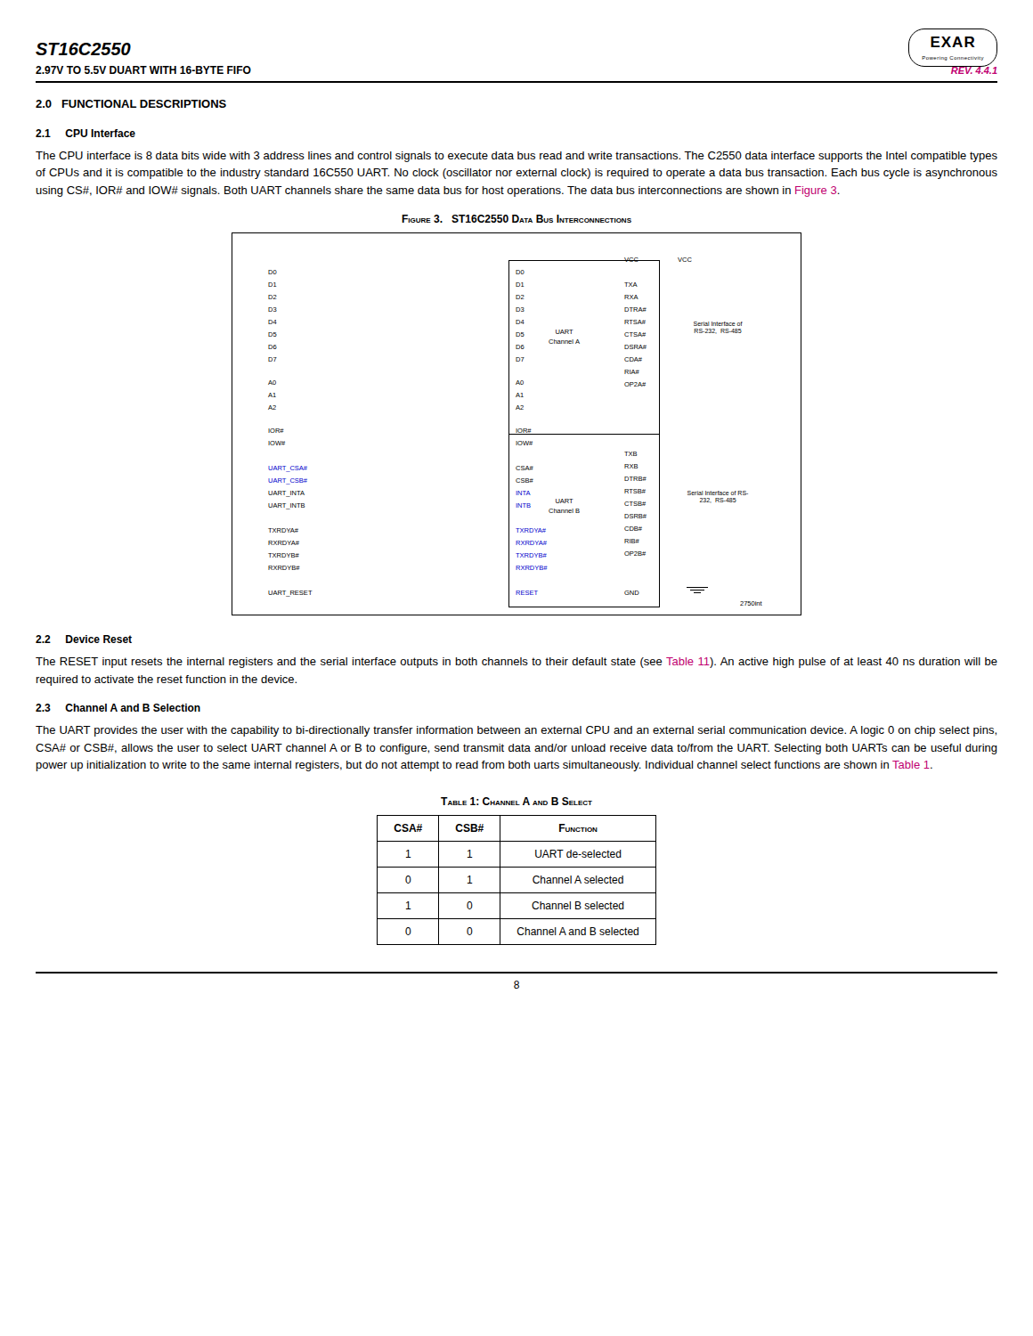EXAR
Powering Connectivity
ST16C2550
2.97V TO 5.5V DUART WITH 16-BYTE FIFO REV. 4.4.1
2.0 FUNCTIONAL DESCRIPTIONS
2.1 CPU Interface
The CPU interface is 8 data bits wide with 3 address lines and control signals to execute data bus read and write transactions. The C2550 data interface supports the Intel compatible types of CPUs and it is compatible to the industry standard 16C550 UART. No clock (oscillator nor external clock) is required to operate a data bus transaction. Each bus cycle is asynchronous using CS#, IOR# and IOW# signals. Both UART channels share the same data bus for host operations. The data bus interconnections are shown in Figure 3.
Figure 3. ST16C2550 Data Bus Interconnections
D0
D1
D2
D3
D4
D5
D6
D7
A0
A1
A2
IOR#
IOW#
UART_CSA#
UART_CSB#
UART_INTA
UART_INTB
TXRDYA#
RXRDYA#
TXRDYB#
RXRDYB#
UART_RESET
D0
D1
D2
D3
D4
D5
D6
D7
A0
A1
A2
IOR#
IOW#
CSA#
CSB#
INTA
INTB
TXRDYA#
RXRDYA#
TXRDYB#
RXRDYB#
RESET
UART
Channel A
UART
Channel B
VCC
TXA
RXA
DTRA#
RTSA#
CTSA#
DSRA#
CDA#
RIA#
OP2A#
TXB
RXB
DTRB#
RTSB#
CTSB#
DSRB#
CDB#
RIB#
OP2B#
GND
VCC
Serial Interface of
RS-232, RS-485
Serial Interface of RS-
232, RS-485
2750int
2.2 Device Reset
The RESET input resets the internal registers and the serial interface outputs in both channels to their default state (see Table 11). An active high pulse of at least 40 ns duration will be required to activate the reset function in the device.
2.3 Channel A and B Selection
The UART provides the user with the capability to bi-directionally transfer information between an external CPU and an external serial communication device. A logic 0 on chip select pins, CSA# or CSB#, allows the user to select UART channel A or B to configure, send transmit data and/or unload receive data to/from the UART. Selecting both UARTs can be useful during power up initialization to write to the same internal registers, but do not attempt to read from both uarts simultaneously. Individual channel select functions are shown in Table 1.
Table 1: Channel A and B Select
| CSA# | CSB# | Function |
| --- | --- | --- |
| 1 | 1 | UART de-selected |
| 0 | 1 | Channel A selected |
| 1 | 0 | Channel B selected |
| 0 | 0 | Channel A and B selected |
8